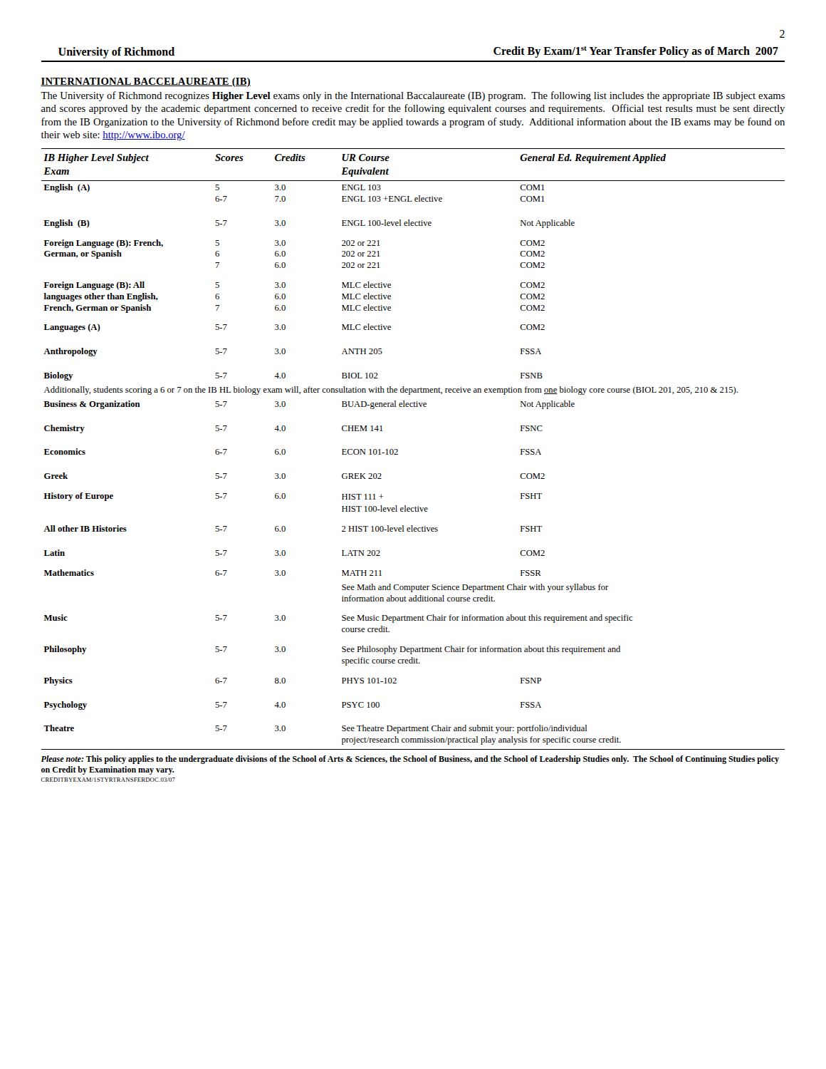2
University of Richmond Credit By Exam/1st Year Transfer Policy as of March 2007
INTERNATIONAL BACCELAUREATE (IB)
The University of Richmond recognizes Higher Level exams only in the International Baccalaureate (IB) program. The following list includes the appropriate IB subject exams and scores approved by the academic department concerned to receive credit for the following equivalent courses and requirements. Official test results must be sent directly from the IB Organization to the University of Richmond before credit may be applied towards a program of study. Additional information about the IB exams may be found on their web site: http://www.ibo.org/
| IB Higher Level Subject Exam | Scores | Credits | UR Course Equivalent | General Ed. Requirement Applied |
| --- | --- | --- | --- | --- |
| English (A) | 5 6-7 | 3.0 7.0 | ENGL 103 ENGL 103 +ENGL elective | COM1 COM1 |
| English (B) | 5-7 | 3.0 | ENGL 100-level elective | Not Applicable |
| Foreign Language (B): French, German, or Spanish | 5 6 7 | 3.0 6.0 6.0 | 202 or 221 202 or 221 202 or 221 | COM2 COM2 COM2 |
| Foreign Language (B): All languages other than English, French, German or Spanish | 5 6 7 | 3.0 6.0 6.0 | MLC elective MLC elective MLC elective | COM2 COM2 COM2 |
| Languages (A) | 5-7 | 3.0 | MLC elective | COM2 |
| Anthropology | 5-7 | 3.0 | ANTH 205 | FSSA |
| Biology | 5-7 | 4.0 | BIOL 102 | FSNB |
| Additionally, students scoring a 6 or 7 on the IB HL biology exam will, after consultation with the department, receive an exemption from one biology core course (BIOL 201, 205, 210 & 215). |
| Business & Organization | 5-7 | 3.0 | BUAD-general elective | Not Applicable |
| Chemistry | 5-7 | 4.0 | CHEM 141 | FSNC |
| Economics | 6-7 | 6.0 | ECON 101-102 | FSSA |
| Greek | 5-7 | 3.0 | GREK 202 | COM2 |
| History of Europe | 5-7 | 6.0 | HIST 111 + HIST 100-level elective | FSHT |
| All other IB Histories | 5-7 | 6.0 | 2 HIST 100-level electives | FSHT |
| Latin | 5-7 | 3.0 | LATN 202 | COM2 |
| Mathematics | 6-7 | 3.0 | MATH 211 | FSSR |
| | | | See Math and Computer Science Department Chair with your syllabus for information about additional course credit. |
| Music | 5-7 | 3.0 | See Music Department Chair for information about this requirement and specific course credit. |
| Philosophy | 5-7 | 3.0 | See Philosophy Department Chair for information about this requirement and specific course credit. |
| Physics | 6-7 | 8.0 | PHYS 101-102 | FSNP |
| Psychology | 5-7 | 4.0 | PSYC 100 | FSSA |
| Theatre | 5-7 | 3.0 | See Theatre Department Chair and submit your: portfolio/individual project/research commission/practical play analysis for specific course credit. |
Please note: This policy applies to the undergraduate divisions of the School of Arts & Sciences, the School of Business, and the School of Leadership Studies only. The School of Continuing Studies policy on Credit by Examination may vary.
CREDITBYEXAM/1STYRTRANSFERDOC.03/07